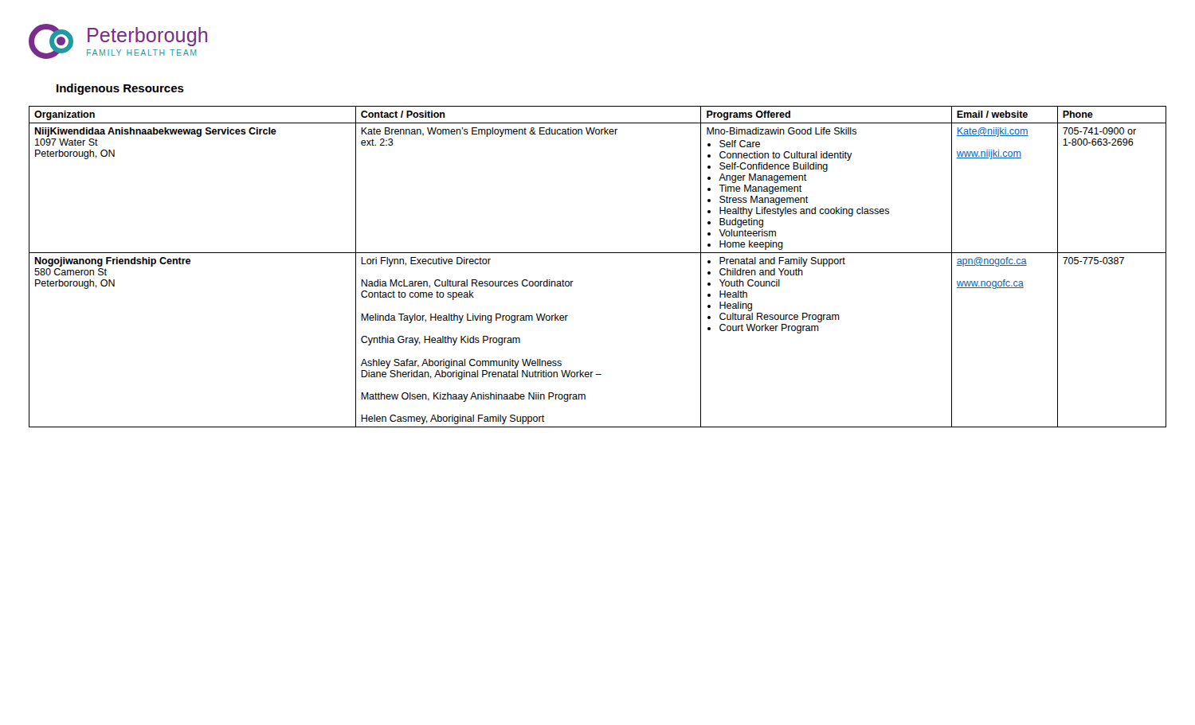Peterborough
FAMILY HEALTH TEAM
Indigenous Resources
| Organization | Contact / Position | Programs Offered | Email / website | Phone |
| --- | --- | --- | --- | --- |
| NiijKiwendidaa Anishnaabekwewag Services Circle 1097 Water St Peterborough, ON | Kate Brennan, Women’s Employment & Education Worker ext. 2:3 | Mno-Bimadizawin Good Life Skills Self Care Connection to Cultural identity Self-Confidence Building Anger Management Time Management Stress Management Healthy Lifestyles and cooking classes Budgeting Volunteerism Home keeping | Kate@niijki.com www.niijki.com | 705-741-0900 or 1-800-663-2696 |
| Nogojiwanong Friendship Centre 580 Cameron St Peterborough, ON | Lori Flynn, Executive Director Nadia McLaren, Cultural Resources Coordinator Contact to come to speak Melinda Taylor, Healthy Living Program Worker Cynthia Gray, Healthy Kids Program Ashley Safar, Aboriginal Community Wellness Diane Sheridan, Aboriginal Prenatal Nutrition Worker – Matthew Olsen, Kizhaay Anishinaabe Niin Program Helen Casmey, Aboriginal Family Support | Prenatal and Family Support Children and Youth Youth Council Health Healing Cultural Resource Program Court Worker Program | apn@nogofc.ca www.nogofc.ca | 705-775-0387 |